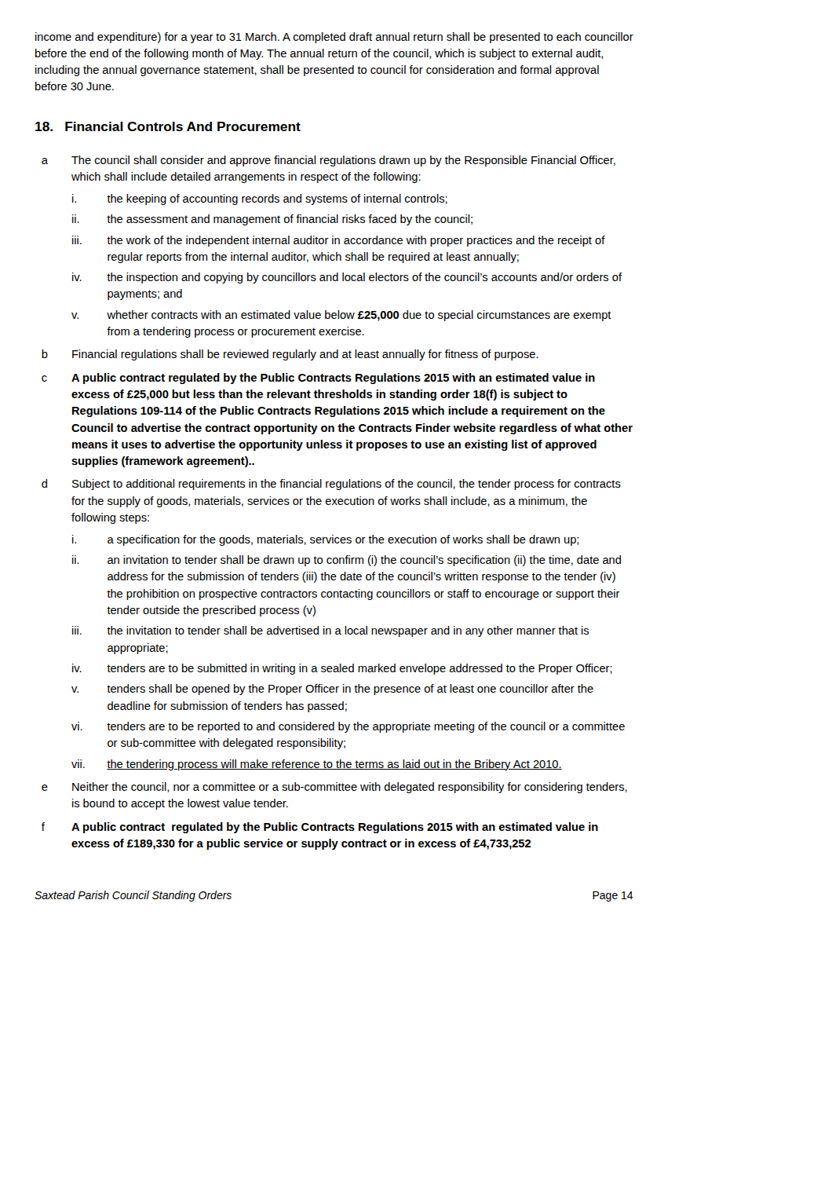income and expenditure) for a year to 31 March. A completed draft annual return shall be presented to each councillor before the end of the following month of May. The annual return of the council, which is subject to external audit, including the annual governance statement, shall be presented to council for consideration and formal approval before 30 June.
18. Financial Controls And Procurement
a The council shall consider and approve financial regulations drawn up by the Responsible Financial Officer, which shall include detailed arrangements in respect of the following:
i. the keeping of accounting records and systems of internal controls;
ii. the assessment and management of financial risks faced by the council;
iii. the work of the independent internal auditor in accordance with proper practices and the receipt of regular reports from the internal auditor, which shall be required at least annually;
iv. the inspection and copying by councillors and local electors of the council’s accounts and/or orders of payments; and
v. whether contracts with an estimated value below £25,000 due to special circumstances are exempt from a tendering process or procurement exercise.
b Financial regulations shall be reviewed regularly and at least annually for fitness of purpose.
c A public contract regulated by the Public Contracts Regulations 2015 with an estimated value in excess of £25,000 but less than the relevant thresholds in standing order 18(f) is subject to Regulations 109-114 of the Public Contracts Regulations 2015 which include a requirement on the Council to advertise the contract opportunity on the Contracts Finder website regardless of what other means it uses to advertise the opportunity unless it proposes to use an existing list of approved supplies (framework agreement)..
d Subject to additional requirements in the financial regulations of the council, the tender process for contracts for the supply of goods, materials, services or the execution of works shall include, as a minimum, the following steps:
i. a specification for the goods, materials, services or the execution of works shall be drawn up;
ii. an invitation to tender shall be drawn up to confirm (i) the council’s specification (ii) the time, date and address for the submission of tenders (iii) the date of the council’s written response to the tender (iv) the prohibition on prospective contractors contacting councillors or staff to encourage or support their tender outside the prescribed process (v)
iii. the invitation to tender shall be advertised in a local newspaper and in any other manner that is appropriate;
iv. tenders are to be submitted in writing in a sealed marked envelope addressed to the Proper Officer;
v. tenders shall be opened by the Proper Officer in the presence of at least one councillor after the deadline for submission of tenders has passed;
vi. tenders are to be reported to and considered by the appropriate meeting of the council or a committee or sub-committee with delegated responsibility;
vii. the tendering process will make reference to the terms as laid out in the Bribery Act 2010.
e Neither the council, nor a committee or a sub-committee with delegated responsibility for considering tenders, is bound to accept the lowest value tender.
f A public contract regulated by the Public Contracts Regulations 2015 with an estimated value in excess of £189,330 for a public service or supply contract or in excess of £4,733,252
Saxtead Parish Council Standing Orders Page 14